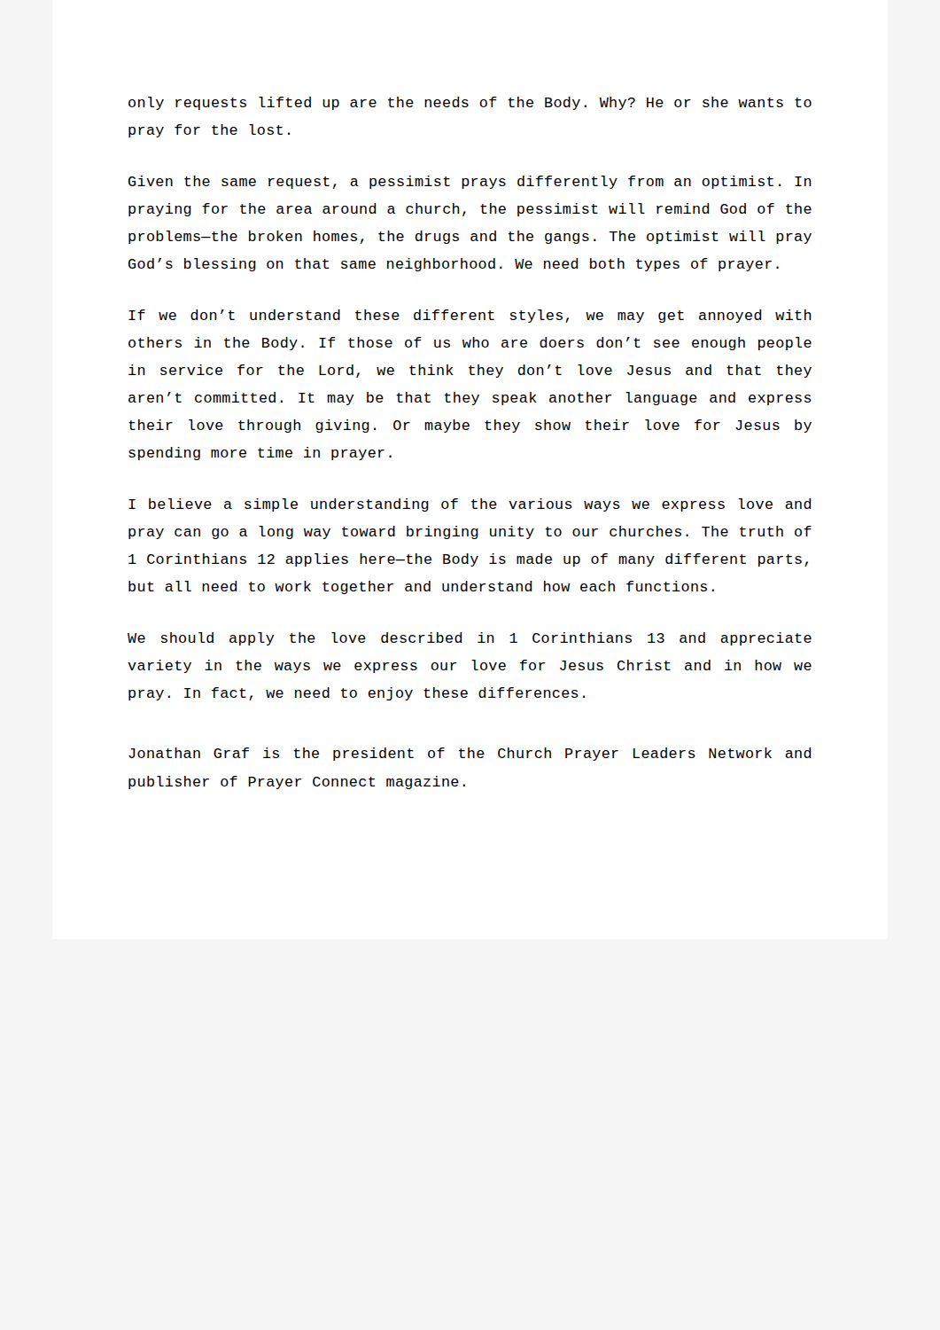only requests lifted up are the needs of the Body. Why? He or she wants to pray for the lost.
Given the same request, a pessimist prays differently from an optimist. In praying for the area around a church, the pessimist will remind God of the problems—the broken homes, the drugs and the gangs. The optimist will pray God’s blessing on that same neighborhood. We need both types of prayer.
If we don’t understand these different styles, we may get annoyed with others in the Body. If those of us who are doers don’t see enough people in service for the Lord, we think they don’t love Jesus and that they aren’t committed. It may be that they speak another language and express their love through giving. Or maybe they show their love for Jesus by spending more time in prayer.
I believe a simple understanding of the various ways we express love and pray can go a long way toward bringing unity to our churches. The truth of 1 Corinthians 12 applies here—the Body is made up of many different parts, but all need to work together and understand how each functions.
We should apply the love described in 1 Corinthians 13 and appreciate variety in the ways we express our love for Jesus Christ and in how we pray. In fact, we need to enjoy these differences.
Jonathan Graf is the president of the Church Prayer Leaders Network and publisher of Prayer Connect magazine.